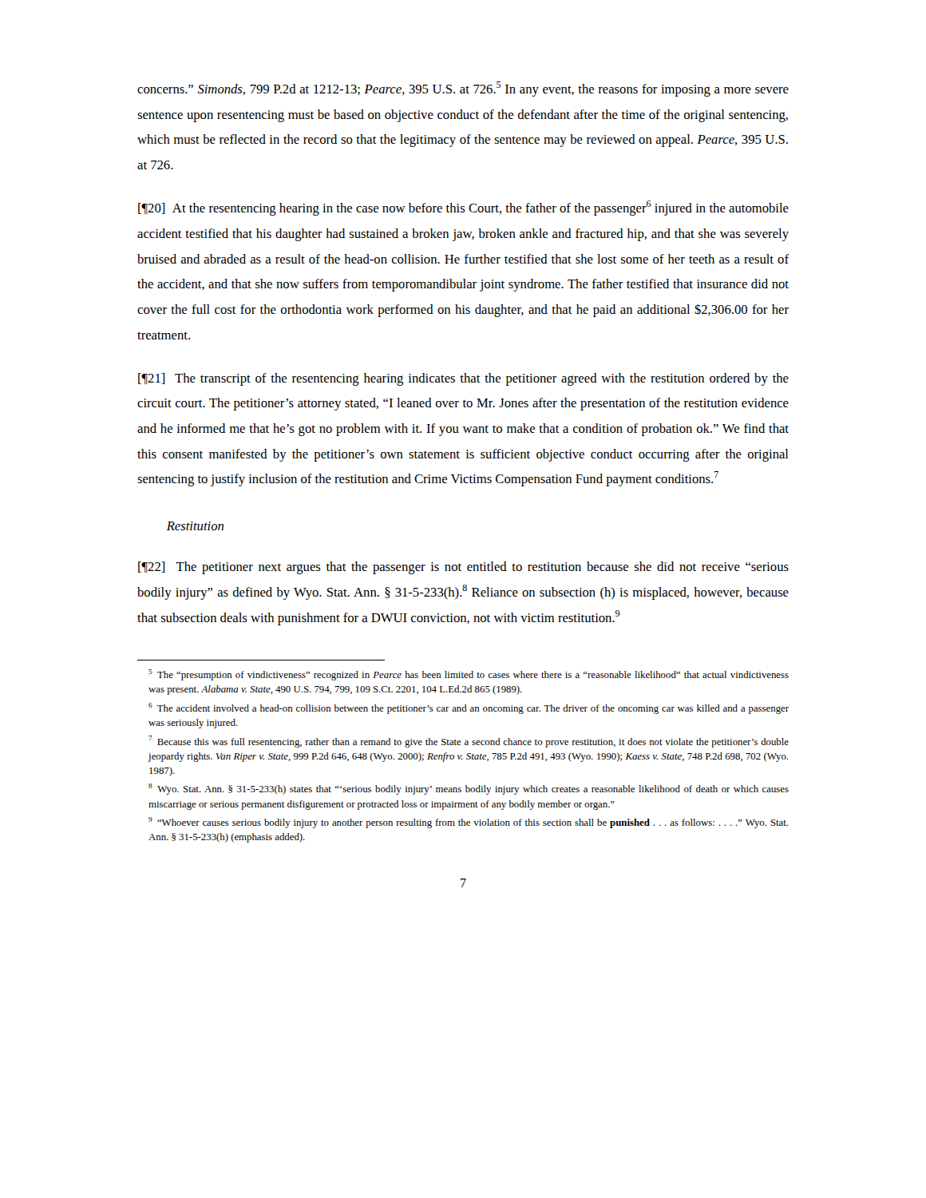concerns.” Simonds, 799 P.2d at 1212-13; Pearce, 395 U.S. at 726.5 In any event, the reasons for imposing a more severe sentence upon resentencing must be based on objective conduct of the defendant after the time of the original sentencing, which must be reflected in the record so that the legitimacy of the sentence may be reviewed on appeal. Pearce, 395 U.S. at 726.
[¶20] At the resentencing hearing in the case now before this Court, the father of the passenger6 injured in the automobile accident testified that his daughter had sustained a broken jaw, broken ankle and fractured hip, and that she was severely bruised and abraded as a result of the head-on collision. He further testified that she lost some of her teeth as a result of the accident, and that she now suffers from temporomandibular joint syndrome. The father testified that insurance did not cover the full cost for the orthodontia work performed on his daughter, and that he paid an additional $2,306.00 for her treatment.
[¶21] The transcript of the resentencing hearing indicates that the petitioner agreed with the restitution ordered by the circuit court. The petitioner’s attorney stated, “I leaned over to Mr. Jones after the presentation of the restitution evidence and he informed me that he’s got no problem with it. If you want to make that a condition of probation ok.” We find that this consent manifested by the petitioner’s own statement is sufficient objective conduct occurring after the original sentencing to justify inclusion of the restitution and Crime Victims Compensation Fund payment conditions.7
Restitution
[¶22] The petitioner next argues that the passenger is not entitled to restitution because she did not receive “serious bodily injury” as defined by Wyo. Stat. Ann. § 31-5-233(h).8 Reliance on subsection (h) is misplaced, however, because that subsection deals with punishment for a DWUI conviction, not with victim restitution.9
5 The “presumption of vindictiveness” recognized in Pearce has been limited to cases where there is a “reasonable likelihood” that actual vindictiveness was present. Alabama v. State, 490 U.S. 794, 799, 109 S.Ct. 2201, 104 L.Ed.2d 865 (1989).
6 The accident involved a head-on collision between the petitioner’s car and an oncoming car. The driver of the oncoming car was killed and a passenger was seriously injured.
7 Because this was full resentencing, rather than a remand to give the State a second chance to prove restitution, it does not violate the petitioner’s double jeopardy rights. Van Riper v. State, 999 P.2d 646, 648 (Wyo. 2000); Renfro v. State, 785 P.2d 491, 493 (Wyo. 1990); Kaess v. State, 748 P.2d 698, 702 (Wyo. 1987).
8 Wyo. Stat. Ann. § 31-5-233(h) states that “‘serious bodily injury’ means bodily injury which creates a reasonable likelihood of death or which causes miscarriage or serious permanent disfigurement or protracted loss or impairment of any bodily member or organ.”
9 “Whoever causes serious bodily injury to another person resulting from the violation of this section shall be punished . . . as follows: . . . .” Wyo. Stat. Ann. § 31-5-233(h) (emphasis added).
7